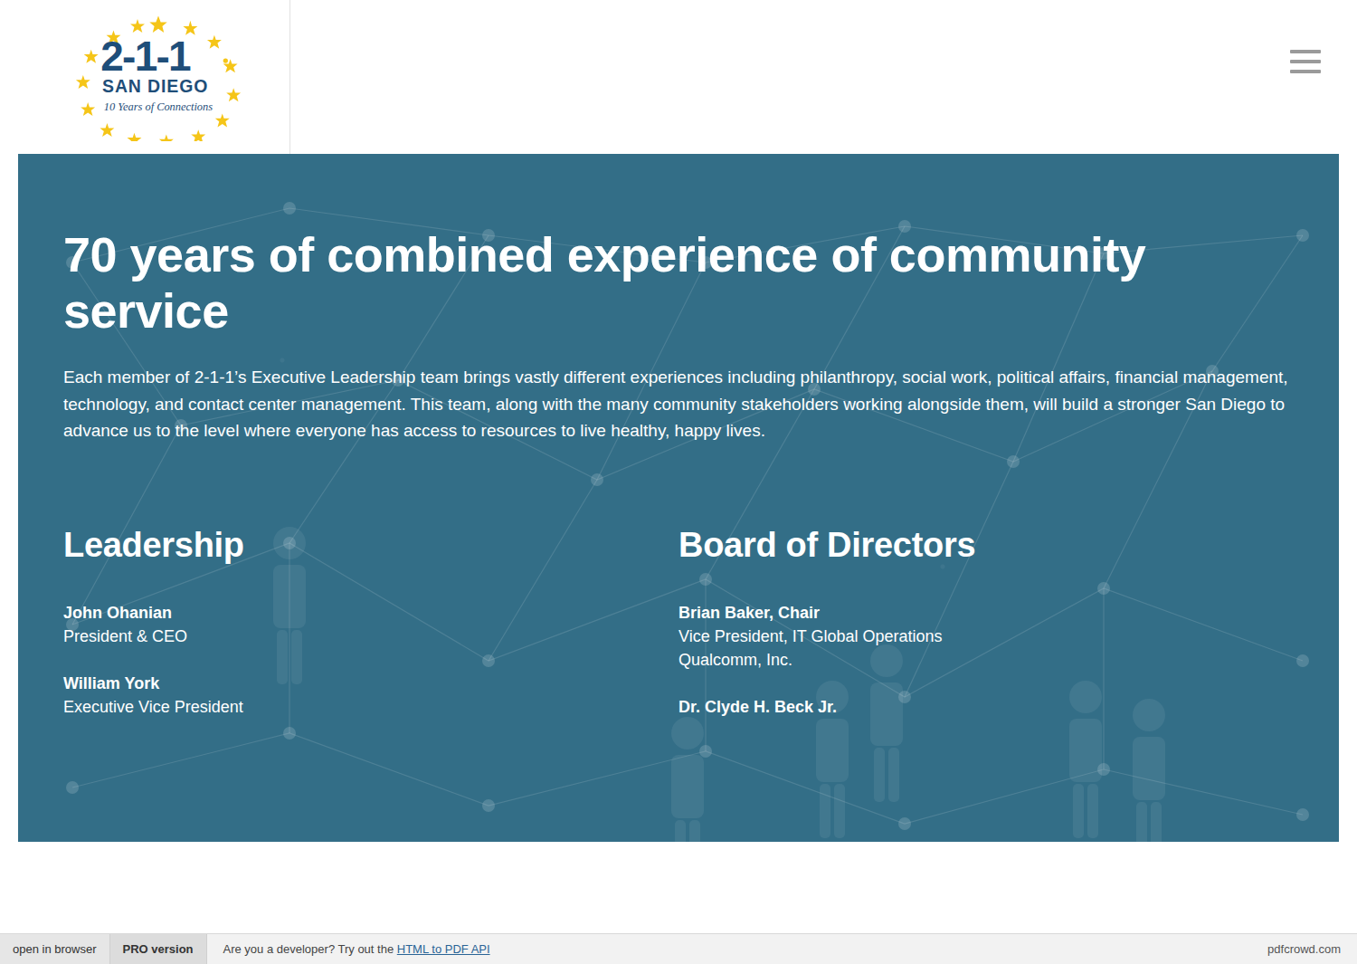2-1-1 SAN DIEGO 10 Years of Connections
70 years of combined experience of community service
Each member of 2-1-1’s Executive Leadership team brings vastly different experiences including philanthropy, social work, political affairs, financial management, technology, and contact center management. This team, along with the many community stakeholders working alongside them, will build a stronger San Diego to advance us to the level where everyone has access to resources to live healthy, happy lives.
Leadership
John Ohanian President & CEO
William York Executive Vice President
Board of Directors
Brian Baker, Chair Vice President, IT Global Operations Qualcomm, Inc.
Dr. Clyde H. Beck Jr.
open in browser PRO version Are you a developer? Try out the HTML to PDF API pdfcrowd.com